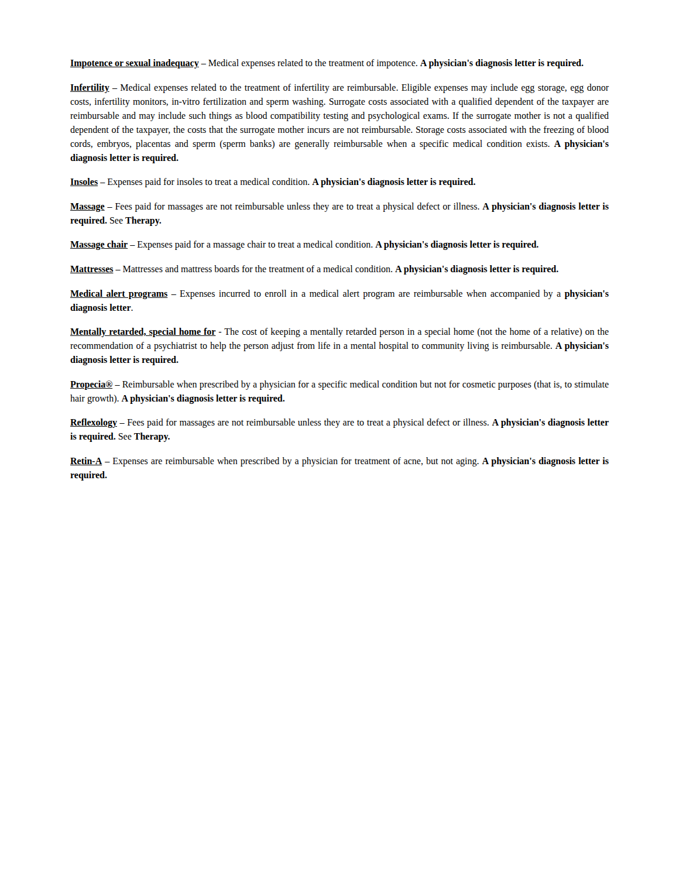Impotence or sexual inadequacy – Medical expenses related to the treatment of impotence. A physician's diagnosis letter is required.
Infertility – Medical expenses related to the treatment of infertility are reimbursable. Eligible expenses may include egg storage, egg donor costs, infertility monitors, in-vitro fertilization and sperm washing. Surrogate costs associated with a qualified dependent of the taxpayer are reimbursable and may include such things as blood compatibility testing and psychological exams. If the surrogate mother is not a qualified dependent of the taxpayer, the costs that the surrogate mother incurs are not reimbursable. Storage costs associated with the freezing of blood cords, embryos, placentas and sperm (sperm banks) are generally reimbursable when a specific medical condition exists. A physician's diagnosis letter is required.
Insoles – Expenses paid for insoles to treat a medical condition. A physician's diagnosis letter is required.
Massage – Fees paid for massages are not reimbursable unless they are to treat a physical defect or illness. A physician's diagnosis letter is required. See Therapy.
Massage chair – Expenses paid for a massage chair to treat a medical condition. A physician's diagnosis letter is required.
Mattresses – Mattresses and mattress boards for the treatment of a medical condition. A physician's diagnosis letter is required.
Medical alert programs – Expenses incurred to enroll in a medical alert program are reimbursable when accompanied by a physician's diagnosis letter.
Mentally retarded, special home for - The cost of keeping a mentally retarded person in a special home (not the home of a relative) on the recommendation of a psychiatrist to help the person adjust from life in a mental hospital to community living is reimbursable. A physician's diagnosis letter is required.
Propecia® – Reimbursable when prescribed by a physician for a specific medical condition but not for cosmetic purposes (that is, to stimulate hair growth). A physician's diagnosis letter is required.
Reflexology – Fees paid for massages are not reimbursable unless they are to treat a physical defect or illness. A physician's diagnosis letter is required. See Therapy.
Retin-A – Expenses are reimbursable when prescribed by a physician for treatment of acne, but not aging. A physician's diagnosis letter is required.